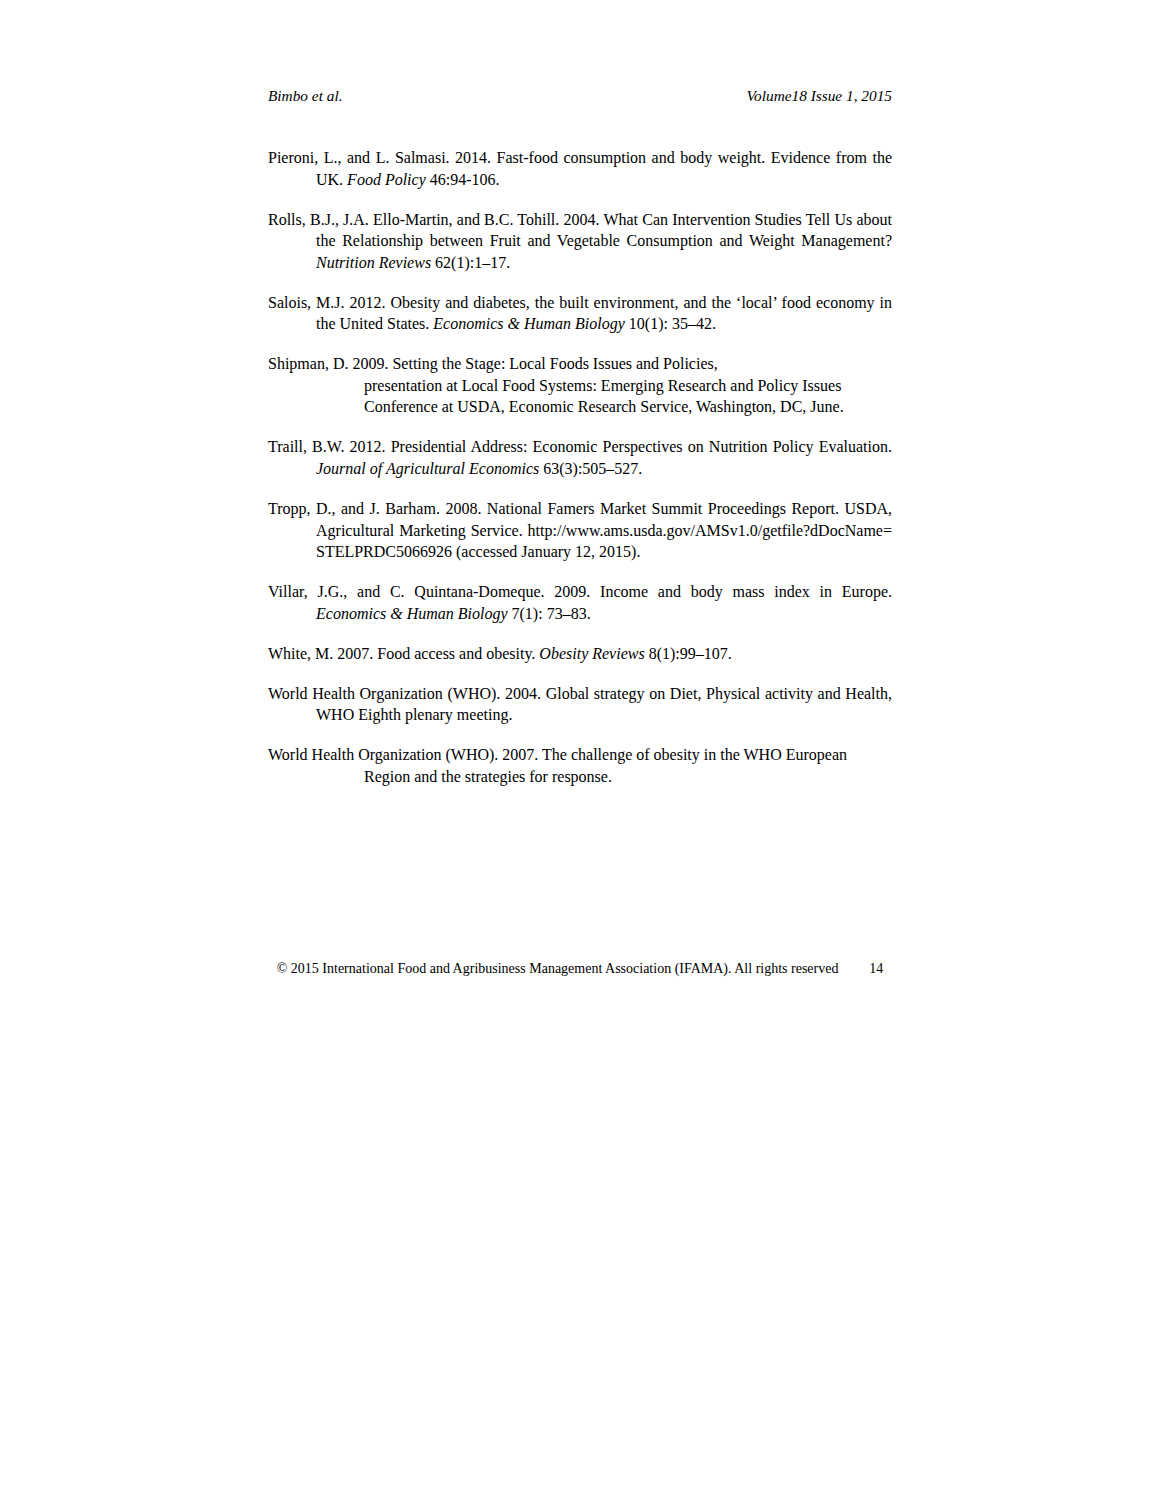Bimbo et al.
Volume18 Issue 1, 2015
Pieroni, L., and L. Salmasi. 2014. Fast-food consumption and body weight. Evidence from the UK. Food Policy 46:94-106.
Rolls, B.J., J.A. Ello-Martin, and B.C. Tohill. 2004. What Can Intervention Studies Tell Us about the Relationship between Fruit and Vegetable Consumption and Weight Management? Nutrition Reviews 62(1):1–17.
Salois, M.J. 2012. Obesity and diabetes, the built environment, and the ‘local’ food economy in the United States. Economics & Human Biology 10(1): 35–42.
Shipman, D. 2009. Setting the Stage: Local Foods Issues and Policies,presentation at Local Food Systems: Emerging Research and Policy Issues Conference at USDA, Economic Research Service, Washington, DC, June.
Traill, B.W. 2012. Presidential Address: Economic Perspectives on Nutrition Policy Evaluation. Journal of Agricultural Economics 63(3):505–527.
Tropp, D., and J. Barham. 2008. National Famers Market Summit Proceedings Report. USDA, Agricultural Marketing Service. http://www.ams.usda.gov/AMSv1.0/getfile?dDocName= STELPRDC5066926 (accessed January 12, 2015).
Villar, J.G., and C. Quintana-Domeque. 2009. Income and body mass index in Europe. Economics & Human Biology 7(1): 73–83.
White, M. 2007. Food access and obesity. Obesity Reviews 8(1):99–107.
World Health Organization (WHO). 2004. Global strategy on Diet, Physical activity and Health, WHO Eighth plenary meeting.
World Health Organization (WHO). 2007. The challenge of obesity in the WHO EuropeanRegion and the strategies for response.
© 2015 International Food and Agribusiness Management Association (IFAMA). All rights reserved 14